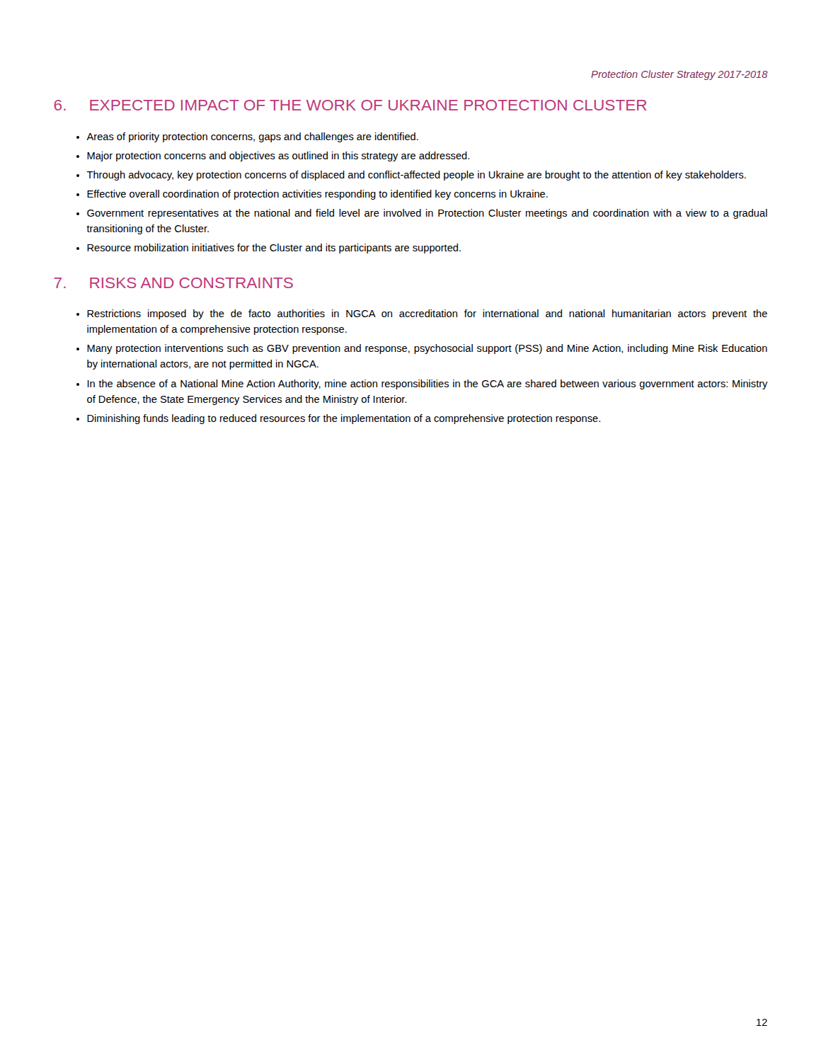Protection Cluster Strategy 2017-2018
6. EXPECTED IMPACT OF THE WORK OF UKRAINE PROTECTION CLUSTER
Areas of priority protection concerns, gaps and challenges are identified.
Major protection concerns and objectives as outlined in this strategy are addressed.
Through advocacy, key protection concerns of displaced and conflict-affected people in Ukraine are brought to the attention of key stakeholders.
Effective overall coordination of protection activities responding to identified key concerns in Ukraine.
Government representatives at the national and field level are involved in Protection Cluster meetings and coordination with a view to a gradual transitioning of the Cluster.
Resource mobilization initiatives for the Cluster and its participants are supported.
7. RISKS AND CONSTRAINTS
Restrictions imposed by the de facto authorities in NGCA on accreditation for international and national humanitarian actors prevent the implementation of a comprehensive protection response.
Many protection interventions such as GBV prevention and response, psychosocial support (PSS) and Mine Action, including Mine Risk Education by international actors, are not permitted in NGCA.
In the absence of a National Mine Action Authority, mine action responsibilities in the GCA are shared between various government actors: Ministry of Defence, the State Emergency Services and the Ministry of Interior.
Diminishing funds leading to reduced resources for the implementation of a comprehensive protection response.
12